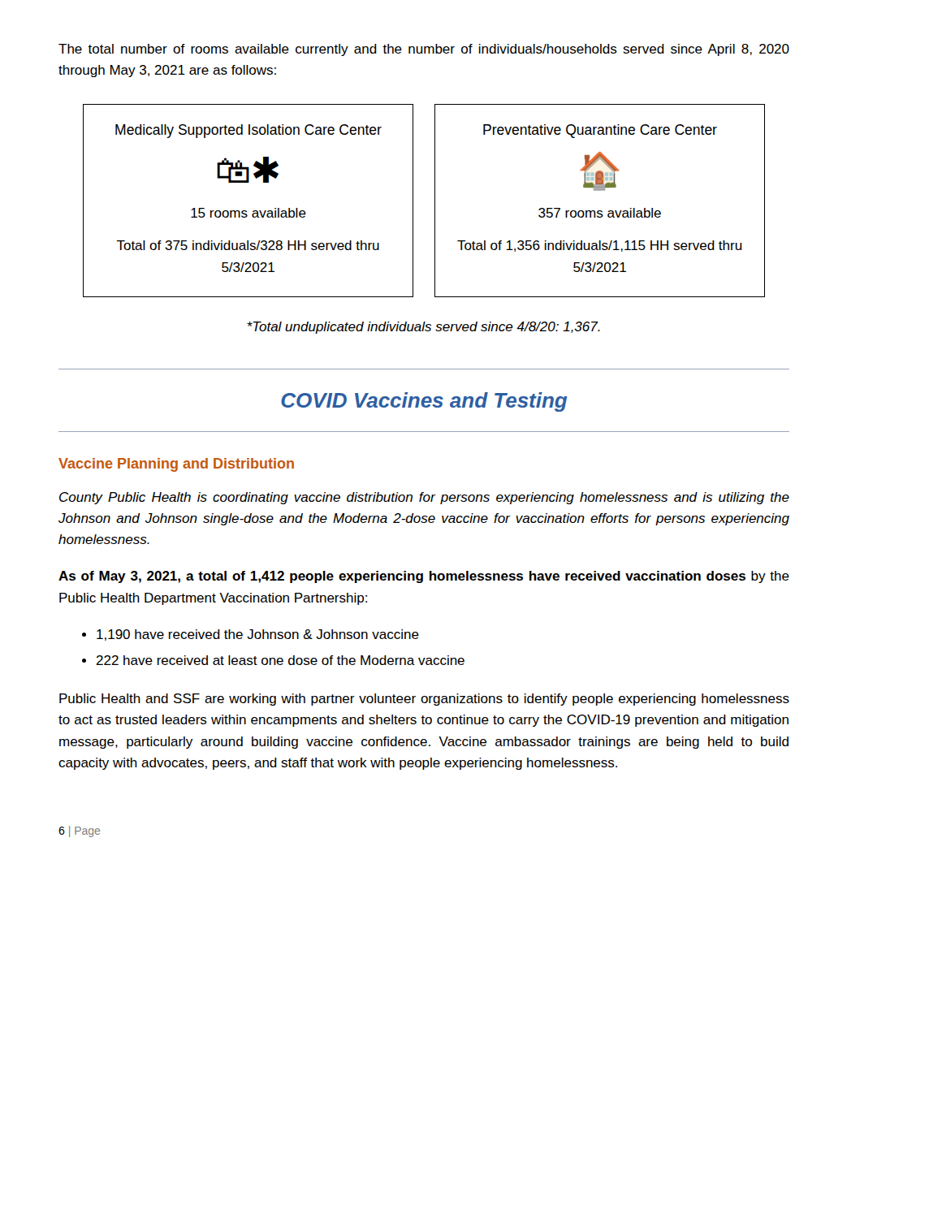The total number of rooms available currently and the number of individuals/households served since April 8, 2020 through May 3, 2021 are as follows:
Medically Supported Isolation Care Center
🛍✱
15 rooms available
Total of 375 individuals/328 HH served thru 5/3/2021
Preventative Quarantine Care Center
🏠
357 rooms available
Total of 1,356 individuals/1,115 HH served thru 5/3/2021
*Total unduplicated individuals served since 4/8/20: 1,367.
COVID Vaccines and Testing
Vaccine Planning and Distribution
County Public Health is coordinating vaccine distribution for persons experiencing homelessness and is utilizing the Johnson and Johnson single-dose and the Moderna 2-dose vaccine for vaccination efforts for persons experiencing homelessness.
As of May 3, 2021, a total of 1,412 people experiencing homelessness have received vaccination doses by the Public Health Department Vaccination Partnership:
1,190 have received the Johnson & Johnson vaccine
222 have received at least one dose of the Moderna vaccine
Public Health and SSF are working with partner volunteer organizations to identify people experiencing homelessness to act as trusted leaders within encampments and shelters to continue to carry the COVID-19 prevention and mitigation message, particularly around building vaccine confidence. Vaccine ambassador trainings are being held to build capacity with advocates, peers, and staff that work with people experiencing homelessness.
6 | Page